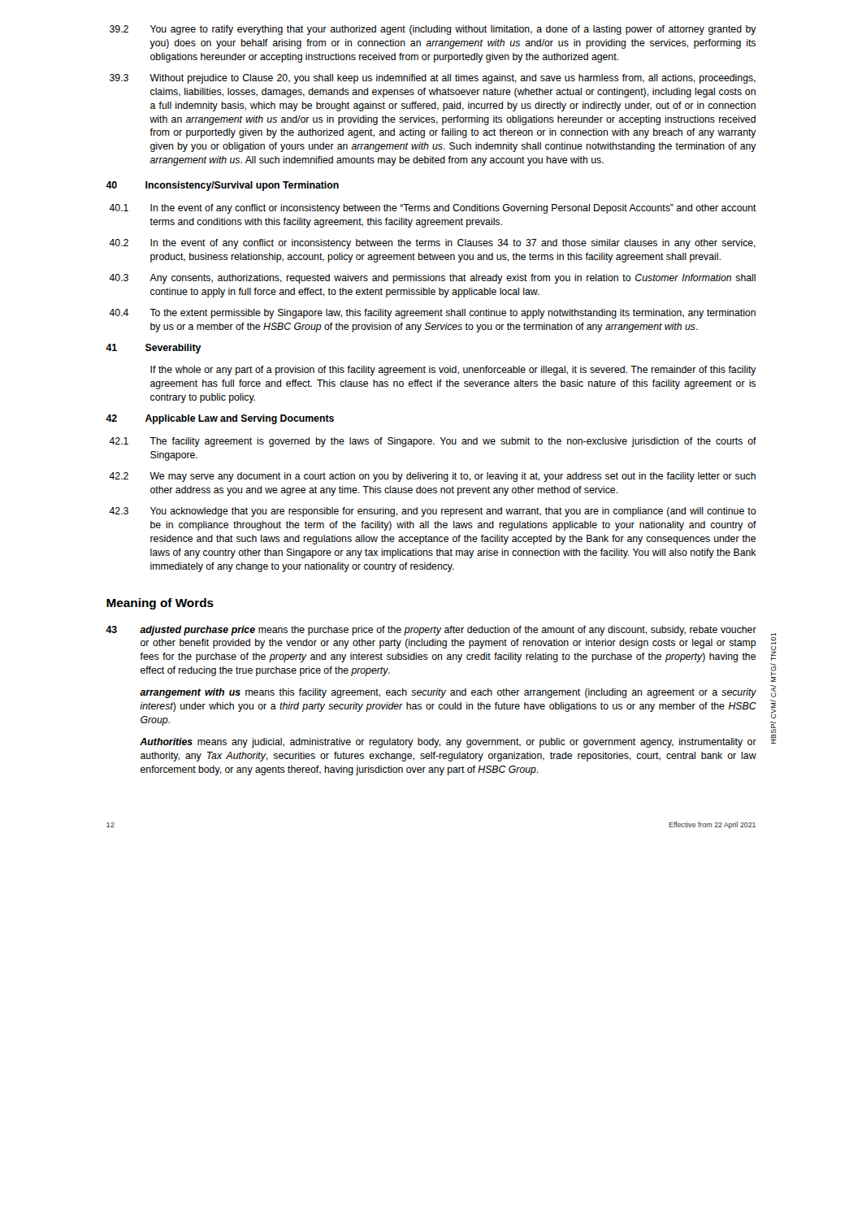39.2
You agree to ratify everything that your authorized agent (including without limitation, a done of a lasting power of attorney granted by you) does on your behalf arising from or in connection an arrangement with us and/or us in providing the services, performing its obligations hereunder or accepting instructions received from or purportedly given by the authorized agent.
39.3
Without prejudice to Clause 20, you shall keep us indemnified at all times against, and save us harmless from, all actions, proceedings, claims, liabilities, losses, damages, demands and expenses of whatsoever nature (whether actual or contingent), including legal costs on a full indemnity basis, which may be brought against or suffered, paid, incurred by us directly or indirectly under, out of or in connection with an arrangement with us and/or us in providing the services, performing its obligations hereunder or accepting instructions received from or purportedly given by the authorized agent, and acting or failing to act thereon or in connection with any breach of any warranty given by you or obligation of yours under an arrangement with us. Such indemnity shall continue notwithstanding the termination of any arrangement with us. All such indemnified amounts may be debited from any account you have with us.
40
Inconsistency/Survival upon Termination
40.1
In the event of any conflict or inconsistency between the “Terms and Conditions Governing Personal Deposit Accounts” and other account terms and conditions with this facility agreement, this facility agreement prevails.
40.2
In the event of any conflict or inconsistency between the terms in Clauses 34 to 37 and those similar clauses in any other service, product, business relationship, account, policy or agreement between you and us, the terms in this facility agreement shall prevail.
40.3
Any consents, authorizations, requested waivers and permissions that already exist from you in relation to Customer Information shall continue to apply in full force and effect, to the extent permissible by applicable local law.
40.4
To the extent permissible by Singapore law, this facility agreement shall continue to apply notwithstanding its termination, any termination by us or a member of the HSBC Group of the provision of any Services to you or the termination of any arrangement with us.
41
Severability
If the whole or any part of a provision of this facility agreement is void, unenforceable or illegal, it is severed. The remainder of this facility agreement has full force and effect. This clause has no effect if the severance alters the basic nature of this facility agreement or is contrary to public policy.
42
Applicable Law and Serving Documents
42.1
The facility agreement is governed by the laws of Singapore. You and we submit to the non-exclusive jurisdiction of the courts of Singapore.
42.2
We may serve any document in a court action on you by delivering it to, or leaving it at, your address set out in the facility letter or such other address as you and we agree at any time. This clause does not prevent any other method of service.
42.3
You acknowledge that you are responsible for ensuring, and you represent and warrant, that you are in compliance (and will continue to be in compliance throughout the term of the facility) with all the laws and regulations applicable to your nationality and country of residence and that such laws and regulations allow the acceptance of the facility accepted by the Bank for any consequences under the laws of any country other than Singapore or any tax implications that may arise in connection with the facility. You will also notify the Bank immediately of any change to your nationality or country of residency.
Meaning of Words
43
adjusted purchase price means the purchase price of the property after deduction of the amount of any discount, subsidy, rebate voucher or other benefit provided by the vendor or any other party (including the payment of renovation or interior design costs or legal or stamp fees for the purchase of the property and any interest subsidies on any credit facility relating to the purchase of the property) having the effect of reducing the true purchase price of the property.
arrangement with us means this facility agreement, each security and each other arrangement (including an agreement or a security interest) under which you or a third party security provider has or could in the future have obligations to us or any member of the HSBC Group.
Authorities means any judicial, administrative or regulatory body, any government, or public or government agency, instrumentality or authority, any Tax Authority, securities or futures exchange, self-regulatory organization, trade repositories, court, central bank or law enforcement body, or any agents thereof, having jurisdiction over any part of HSBC Group.
HBSP/ CVM/ CA/ MTG/ TNC101
12 Effective from 22 April 2021